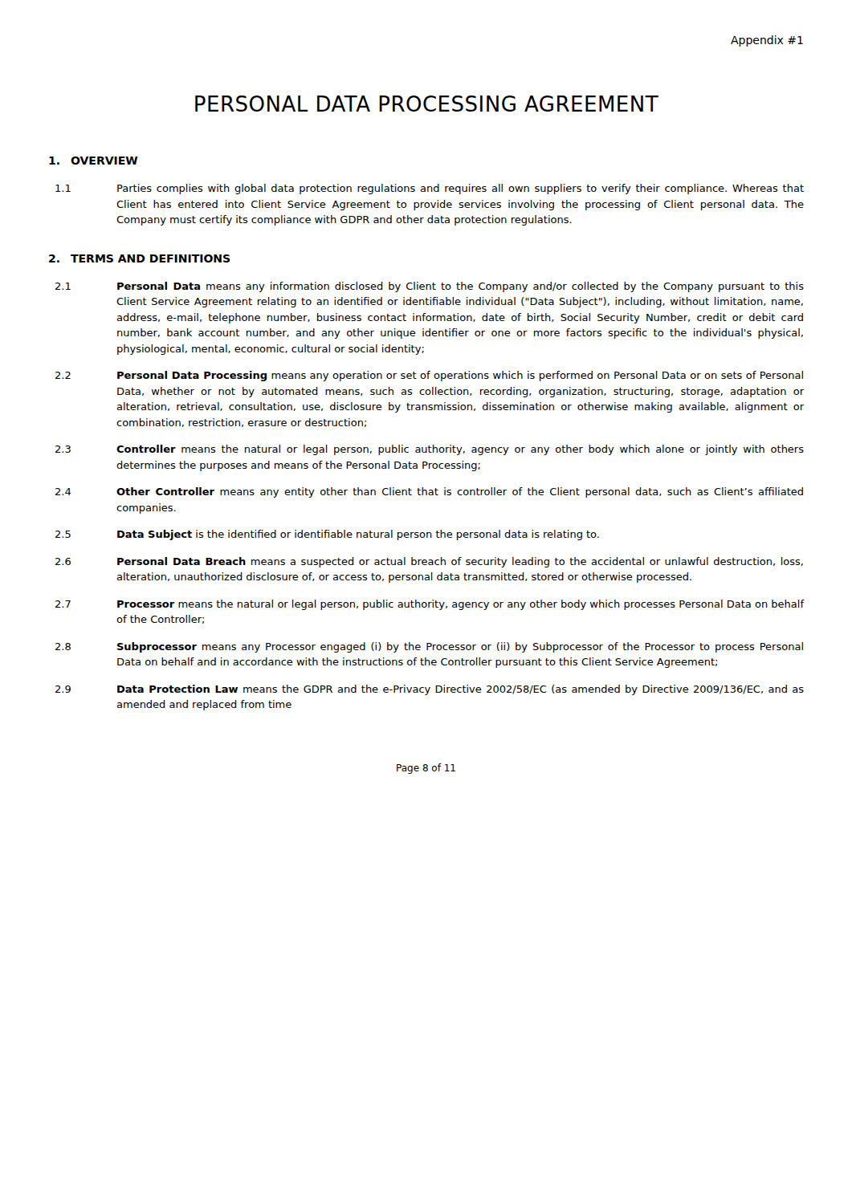Appendix #1
PERSONAL DATA PROCESSING AGREEMENT
1. Overview
1.1
Parties complies with global data protection regulations and requires all own suppliers to verify their compliance. Whereas that Client has entered into Client Service Agreement to provide services involving the processing of Client personal data. The Company must certify its compliance with GDPR and other data protection regulations.
2. Terms and Definitions
2.1
Personal Data means any information disclosed by Client to the Company and/or collected by the Company pursuant to this Client Service Agreement relating to an identified or identifiable individual ("Data Subject"), including, without limitation, name, address, e-mail, telephone number, business contact information, date of birth, Social Security Number, credit or debit card number, bank account number, and any other unique identifier or one or more factors specific to the individual's physical, physiological, mental, economic, cultural or social identity;
2.2
Personal Data Processing means any operation or set of operations which is performed on Personal Data or on sets of Personal Data, whether or not by automated means, such as collection, recording, organization, structuring, storage, adaptation or alteration, retrieval, consultation, use, disclosure by transmission, dissemination or otherwise making available, alignment or combination, restriction, erasure or destruction;
2.3
Controller means the natural or legal person, public authority, agency or any other body which alone or jointly with others determines the purposes and means of the Personal Data Processing;
2.4
Other Controller means any entity other than Client that is controller of the Client personal data, such as Client’s affiliated companies.
2.5
Data Subject is the identified or identifiable natural person the personal data is relating to.
2.6
Personal Data Breach means a suspected or actual breach of security leading to the accidental or unlawful destruction, loss, alteration, unauthorized disclosure of, or access to, personal data transmitted, stored or otherwise processed.
2.7
Processor means the natural or legal person, public authority, agency or any other body which processes Personal Data on behalf of the Controller;
2.8
Subprocessor means any Processor engaged (i) by the Processor or (ii) by Subprocessor of the Processor to process Personal Data on behalf and in accordance with the instructions of the Controller pursuant to this Client Service Agreement;
2.9
Data Protection Law means the GDPR and the e-Privacy Directive 2002/58/EC (as amended by Directive 2009/136/EC, and as amended and replaced from time
Page 8 of 11